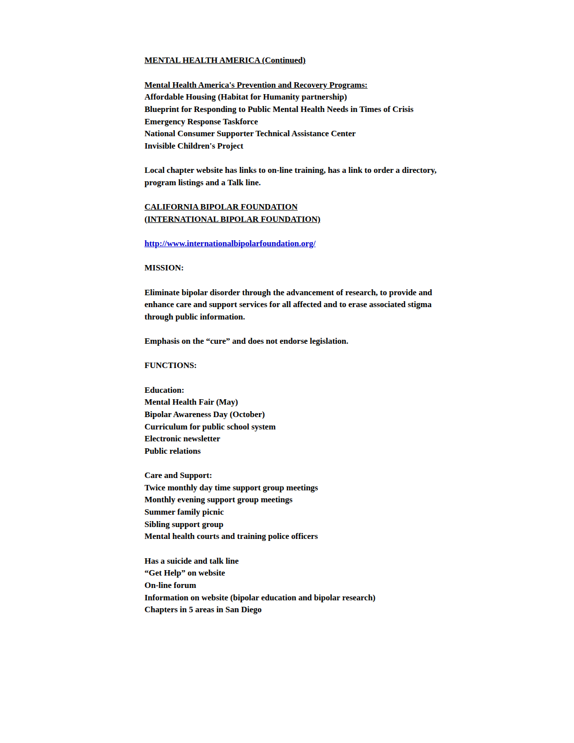MENTAL HEALTH AMERICA (Continued)
Mental Health America's Prevention and Recovery Programs:
Affordable Housing (Habitat for Humanity partnership)
Blueprint for Responding to Public Mental Health Needs in Times of Crisis
Emergency Response Taskforce
National Consumer Supporter Technical Assistance Center
Invisible Children's Project
Local chapter website has links to on-line training, has a link to order a directory, program listings and a Talk line.
CALIFORNIA BIPOLAR FOUNDATION
(INTERNATIONAL BIPOLAR FOUNDATION)
http://www.internationalbipolarfoundation.org/
MISSION:
Eliminate bipolar disorder through the advancement of research, to provide and enhance care and support services for all affected and to erase associated stigma through public information.
Emphasis on the “cure” and does not endorse legislation.
FUNCTIONS:
Education:
Mental Health Fair (May)
Bipolar Awareness Day (October)
Curriculum for public school system
Electronic newsletter
Public relations
Care and Support:
Twice monthly day time support group meetings
Monthly evening support group meetings
Summer family picnic
Sibling support group
Mental health courts and training police officers
Has a suicide and talk line
“Get Help” on website
On-line forum
Information on website (bipolar education and bipolar research)
Chapters in 5 areas in San Diego